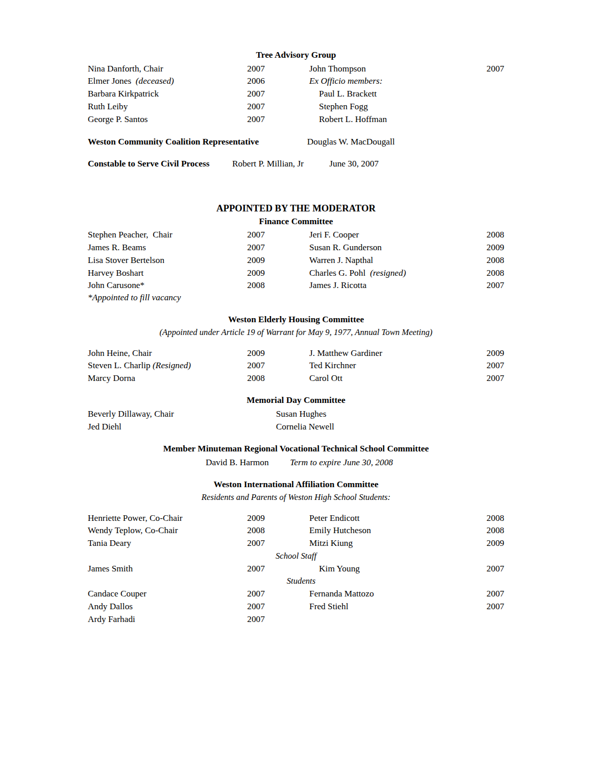Tree Advisory Group
| Nina Danforth, Chair | 2007 | John Thompson | 2007 |
| Elmer Jones (deceased) | 2006 | Ex Officio members : |
| Barbara Kirkpatrick | 2007 | Paul L. Brackett |
| Ruth Leiby | 2007 | Stephen Fogg |
| George P. Santos | 2007 | Robert L. Hoffman |
| Weston Community Coalition Representative | Douglas W. MacDougall |
| Constable to Serve Civil Process | Robert P. Millian, Jr | June 30, 2007 |
APPOINTED BY THE MODERATOR
Finance Committee
| Stephen Peacher, Chair | 2007 | Jeri F. Cooper | 2008 |
| James R. Beams | 2007 | Susan R. Gunderson | 2009 |
| Lisa Stover Bertelson | 2009 | Warren J. Napthal | 2008 |
| Harvey Boshart | 2009 | Charles G. Pohl (resigned) | 2008 |
| John Carusone* | 2008 | James J. Ricotta | 2007 |
*Appointed to fill vacancy
Weston Elderly Housing Committee
(Appointed under Article 19 of Warrant for May 9, 1977, Annual Town Meeting)
| John Heine, Chair | 2009 | J. Matthew Gardiner | 2009 |
| Steven L. Charlip (Resigned) | 2007 | Ted Kirchner | 2007 |
| Marcy Dorna | 2008 | Carol Ott | 2007 |
Memorial Day Committee
| Beverly Dillaway, Chair | Susan Hughes |
| Jed Diehl | Cornelia Newell |
Member Minuteman Regional Vocational Technical School Committee
| David B. Harmon | Term to expire June 30, 2008 |
Weston International Affiliation Committee
Residents and Parents of Weston High School Students:
| Henriette Power, Co-Chair | 2009 | Peter Endicott | 2008 |
| Wendy Teplow, Co-Chair | 2008 | Emily Hutcheson | 2008 |
| Tania Deary | 2007 | Mitzi Kiung | 2009 |
| School Staff |
| James Smith | 2007 | Kim Young | 2007 |
| Students |
| Candace Couper | 2007 | Fernanda Mattozo | 2007 |
| Andy Dallos | 2007 | Fred Stiehl | 2007 |
| Ardy Farhadi | 2007 | | |